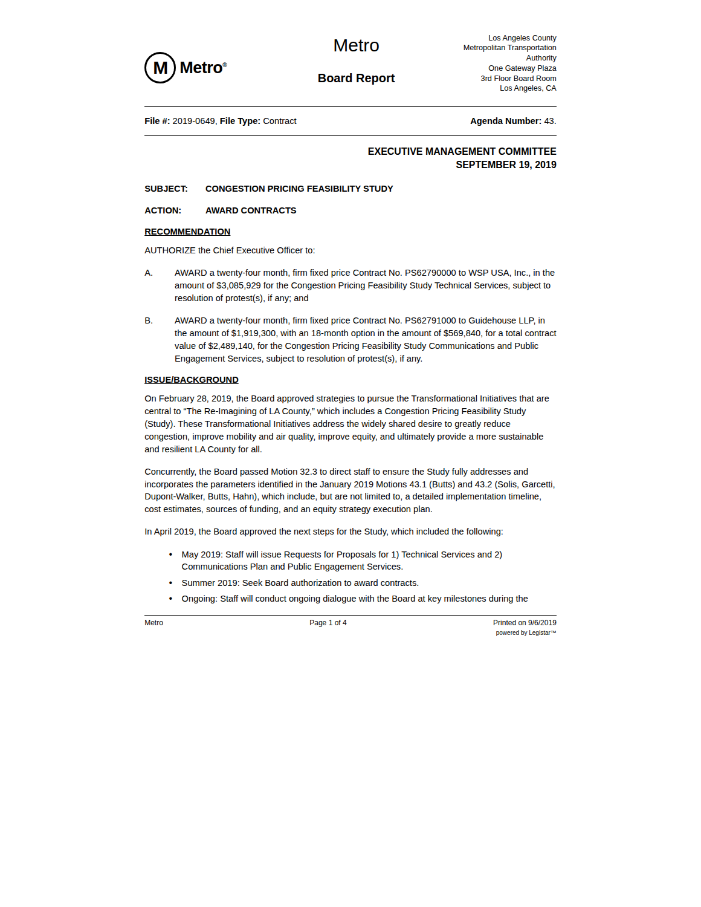M
Metro®
Metro
Board Report
Los Angeles County
Metropolitan Transportation
Authority
One Gateway Plaza
3rd Floor Board Room
Los Angeles, CA
File #: 2019-0649, File Type: Contract
Agenda Number: 43.
EXECUTIVE MANAGEMENT COMMITTEE
SEPTEMBER 19, 2019
SUBJECT:
CONGESTION PRICING FEASIBILITY STUDY
ACTION:
AWARD CONTRACTS
RECOMMENDATION
AUTHORIZE the Chief Executive Officer to:
A.
AWARD a twenty-four month, firm fixed price Contract No. PS62790000 to WSP USA, Inc., in the amount of $3,085,929 for the Congestion Pricing Feasibility Study Technical Services, subject to resolution of protest(s), if any; and
B.
AWARD a twenty-four month, firm fixed price Contract No. PS62791000 to Guidehouse LLP, in the amount of $1,919,300, with an 18-month option in the amount of $569,840, for a total contract value of $2,489,140, for the Congestion Pricing Feasibility Study Communications and Public Engagement Services, subject to resolution of protest(s), if any.
ISSUE/BACKGROUND
On February 28, 2019, the Board approved strategies to pursue the Transformational Initiatives that are central to “The Re-Imagining of LA County,” which includes a Congestion Pricing Feasibility Study (Study). These Transformational Initiatives address the widely shared desire to greatly reduce congestion, improve mobility and air quality, improve equity, and ultimately provide a more sustainable and resilient LA County for all.
Concurrently, the Board passed Motion 32.3 to direct staff to ensure the Study fully addresses and incorporates the parameters identified in the January 2019 Motions 43.1 (Butts) and 43.2 (Solis, Garcetti, Dupont-Walker, Butts, Hahn), which include, but are not limited to, a detailed implementation timeline, cost estimates, sources of funding, and an equity strategy execution plan.
In April 2019, the Board approved the next steps for the Study, which included the following:
May 2019: Staff will issue Requests for Proposals for 1) Technical Services and 2) Communications Plan and Public Engagement Services.
Summer 2019: Seek Board authorization to award contracts.
Ongoing: Staff will conduct ongoing dialogue with the Board at key milestones during the
Metro
Page 1 of 4
Printed on 9/6/2019
powered by Legistar™